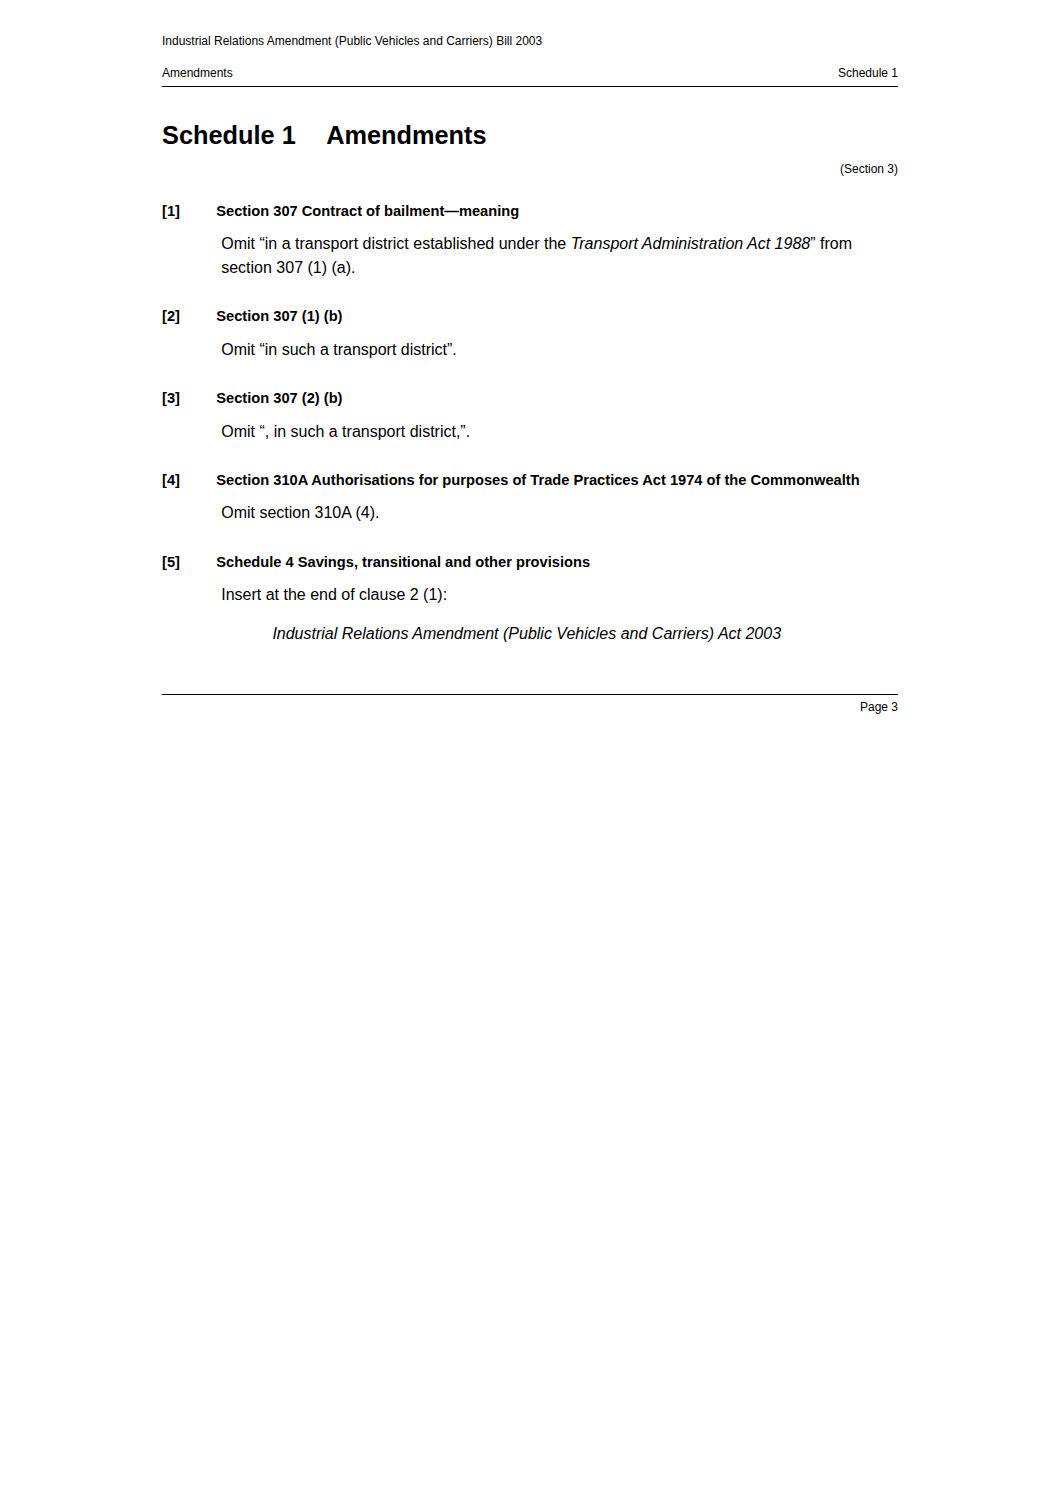Industrial Relations Amendment (Public Vehicles and Carriers) Bill 2003
Amendments Schedule 1
Schedule 1 Amendments
(Section 3)
[1] Section 307 Contract of bailment—meaning
Omit “in a transport district established under the Transport Administration Act 1988” from section 307 (1) (a).
[2] Section 307 (1) (b)
Omit “in such a transport district”.
[3] Section 307 (2) (b)
Omit “, in such a transport district,”.
[4] Section 310A Authorisations for purposes of Trade Practices Act 1974 of the Commonwealth
Omit section 310A (4).
[5] Schedule 4 Savings, transitional and other provisions
Insert at the end of clause 2 (1):
Industrial Relations Amendment (Public Vehicles and Carriers) Act 2003
Page 3